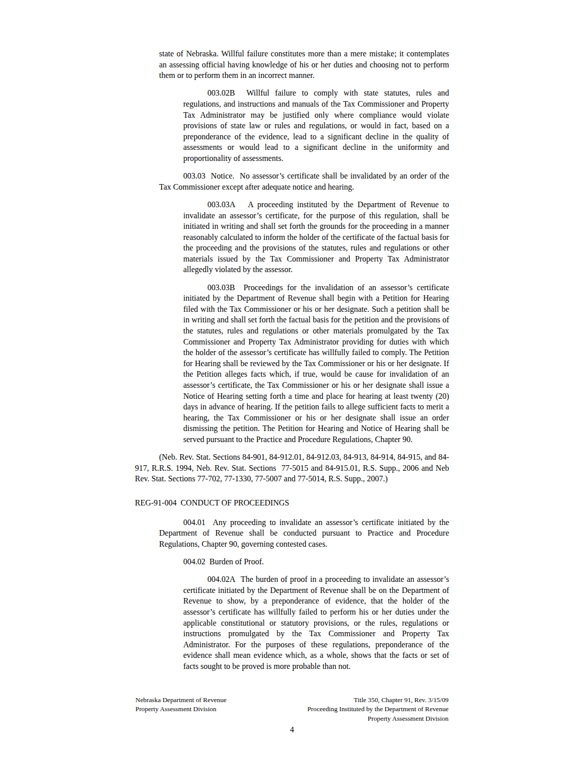state of Nebraska. Willful failure constitutes more than a mere mistake; it contemplates an assessing official having knowledge of his or her duties and choosing not to perform them or to perform them in an incorrect manner.
003.02B Willful failure to comply with state statutes, rules and regulations, and instructions and manuals of the Tax Commissioner and Property Tax Administrator may be justified only where compliance would violate provisions of state law or rules and regulations, or would in fact, based on a preponderance of the evidence, lead to a significant decline in the quality of assessments or would lead to a significant decline in the uniformity and proportionality of assessments.
003.03 Notice. No assessor’s certificate shall be invalidated by an order of the Tax Commissioner except after adequate notice and hearing.
003.03A A proceeding instituted by the Department of Revenue to invalidate an assessor’s certificate, for the purpose of this regulation, shall be initiated in writing and shall set forth the grounds for the proceeding in a manner reasonably calculated to inform the holder of the certificate of the factual basis for the proceeding and the provisions of the statutes, rules and regulations or other materials issued by the Tax Commissioner and Property Tax Administrator allegedly violated by the assessor.
003.03B Proceedings for the invalidation of an assessor’s certificate initiated by the Department of Revenue shall begin with a Petition for Hearing filed with the Tax Commissioner or his or her designate. Such a petition shall be in writing and shall set forth the factual basis for the petition and the provisions of the statutes, rules and regulations or other materials promulgated by the Tax Commissioner and Property Tax Administrator providing for duties with which the holder of the assessor’s certificate has willfully failed to comply. The Petition for Hearing shall be reviewed by the Tax Commissioner or his or her designate. If the Petition alleges facts which, if true, would be cause for invalidation of an assessor’s certificate, the Tax Commissioner or his or her designate shall issue a Notice of Hearing setting forth a time and place for hearing at least twenty (20) days in advance of hearing. If the petition fails to allege sufficient facts to merit a hearing, the Tax Commissioner or his or her designate shall issue an order dismissing the petition. The Petition for Hearing and Notice of Hearing shall be served pursuant to the Practice and Procedure Regulations, Chapter 90.
(Neb. Rev. Stat. Sections 84-901, 84-912.01, 84-912.03, 84-913, 84-914, 84-915, and 84-917, R.R.S. 1994, Neb. Rev. Stat. Sections 77-5015 and 84-915.01, R.S. Supp., 2006 and Neb Rev. Stat. Sections 77-702, 77-1330, 77-5007 and 77-5014, R.S. Supp., 2007.)
REG-91-004 CONDUCT OF PROCEEDINGS
004.01 Any proceeding to invalidate an assessor’s certificate initiated by the Department of Revenue shall be conducted pursuant to Practice and Procedure Regulations, Chapter 90, governing contested cases.
004.02 Burden of Proof.
004.02A The burden of proof in a proceeding to invalidate an assessor’s certificate initiated by the Department of Revenue shall be on the Department of Revenue to show, by a preponderance of evidence, that the holder of the assessor’s certificate has willfully failed to perform his or her duties under the applicable constitutional or statutory provisions, or the rules, regulations or instructions promulgated by the Tax Commissioner and Property Tax Administrator. For the purposes of these regulations, preponderance of the evidence shall mean evidence which, as a whole, shows that the facts or set of facts sought to be proved is more probable than not.
| Nebraska Department of Revenue | Title 350, Chapter 91, Rev. 3/15/09 |
| Property Assessment Division | Proceeding Instituted by the Department of Revenue |
| | Property Assessment Division |
4